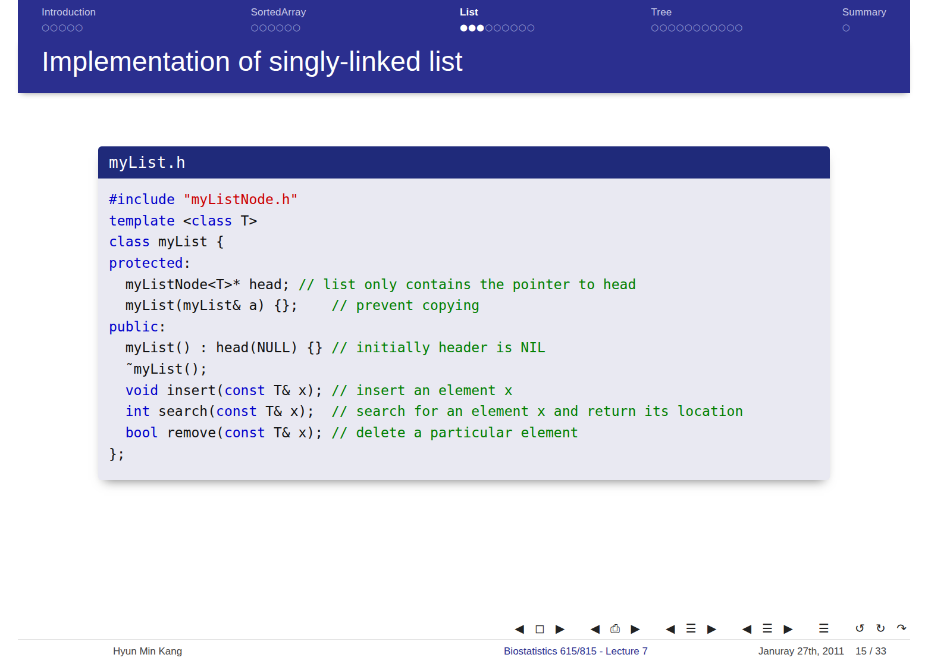Introduction ○○○○○
SortedArray ○○○○○○
List ●●●○○○○○○
Tree ○○○○○○○○○○○
Summary ○
Implementation of singly-linked list
myList.h
#include "myListNode.h" template <class T> class myList { protected: myListNode<T>* head; // list only contains the pointer to head myList(myList& a) {}; // prevent copying public: myList() : head(NULL) {} // initially header is NIL ˜myList(); void insert(const T& x); // insert an element x int search(const T& x); // search for an element x and return its location bool remove(const T& x); // delete a particular element };
◀ ◻ ▶ ◀ ⎙ ▶ ◀ ☰ ▶ ◀ ☰ ▶ ☰ ↺ ↻ ↷
Hyun Min Kang
Biostatistics 615/815 - Lecture 7
Januray 27th, 2011 15 / 33